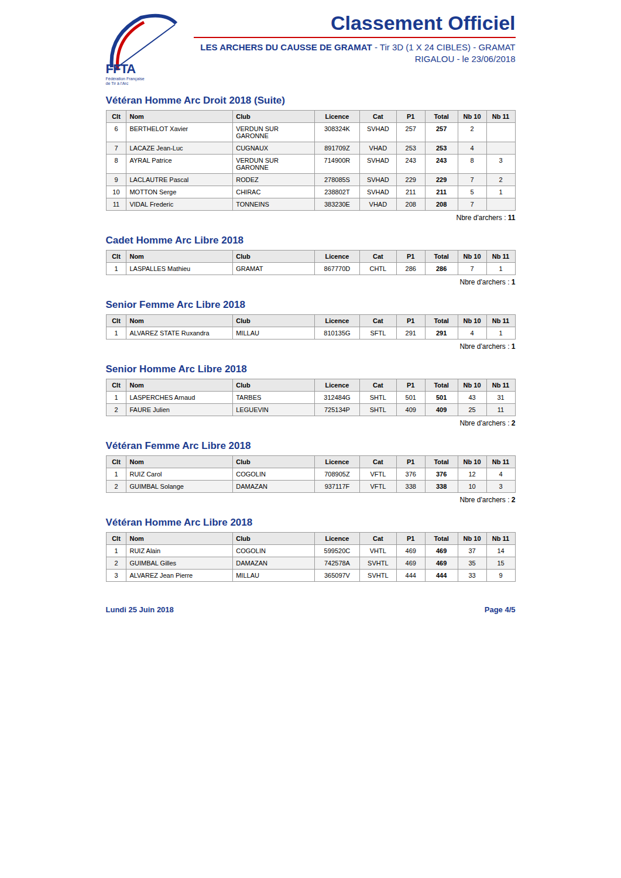FFTA
Fédération Française
de Tir à l'Arc
Classement Officiel
LES ARCHERS DU CAUSSE DE GRAMAT - Tir 3D (1 X 24 CIBLES) - GRAMAT RIGALOU - le 23/06/2018
Vétéran Homme Arc Droit 2018 (Suite)
| Clt | Nom | Club | Licence | Cat | P1 | Total | Nb 10 | Nb 11 |
| --- | --- | --- | --- | --- | --- | --- | --- | --- |
| 6 | BERTHELOT Xavier | VERDUN SUR GARONNE | 308324K | SVHAD | 257 | 257 | 2 | |
| 7 | LACAZE Jean-Luc | CUGNAUX | 891709Z | VHAD | 253 | 253 | 4 | |
| 8 | AYRAL Patrice | VERDUN SUR GARONNE | 714900R | SVHAD | 243 | 243 | 8 | 3 |
| 9 | LACLAUTRE Pascal | RODEZ | 278085S | SVHAD | 229 | 229 | 7 | 2 |
| 10 | MOTTON Serge | CHIRAC | 238802T | SVHAD | 211 | 211 | 5 | 1 |
| 11 | VIDAL Frederic | TONNEINS | 383230E | VHAD | 208 | 208 | 7 | |
Nbre d'archers : 11
Cadet Homme Arc Libre 2018
| Clt | Nom | Club | Licence | Cat | P1 | Total | Nb 10 | Nb 11 |
| --- | --- | --- | --- | --- | --- | --- | --- | --- |
| 1 | LASPALLES Mathieu | GRAMAT | 867770D | CHTL | 286 | 286 | 7 | 1 |
Nbre d'archers : 1
Senior Femme Arc Libre 2018
| Clt | Nom | Club | Licence | Cat | P1 | Total | Nb 10 | Nb 11 |
| --- | --- | --- | --- | --- | --- | --- | --- | --- |
| 1 | ALVAREZ STATE Ruxandra | MILLAU | 810135G | SFTL | 291 | 291 | 4 | 1 |
Nbre d'archers : 1
Senior Homme Arc Libre 2018
| Clt | Nom | Club | Licence | Cat | P1 | Total | Nb 10 | Nb 11 |
| --- | --- | --- | --- | --- | --- | --- | --- | --- |
| 1 | LASPERCHES Arnaud | TARBES | 312484G | SHTL | 501 | 501 | 43 | 31 |
| 2 | FAURE Julien | LEGUEVIN | 725134P | SHTL | 409 | 409 | 25 | 11 |
Nbre d'archers : 2
Vétéran Femme Arc Libre 2018
| Clt | Nom | Club | Licence | Cat | P1 | Total | Nb 10 | Nb 11 |
| --- | --- | --- | --- | --- | --- | --- | --- | --- |
| 1 | RUIZ Carol | COGOLIN | 708905Z | VFTL | 376 | 376 | 12 | 4 |
| 2 | GUIMBAL Solange | DAMAZAN | 937117F | VFTL | 338 | 338 | 10 | 3 |
Nbre d'archers : 2
Vétéran Homme Arc Libre 2018
| Clt | Nom | Club | Licence | Cat | P1 | Total | Nb 10 | Nb 11 |
| --- | --- | --- | --- | --- | --- | --- | --- | --- |
| 1 | RUIZ Alain | COGOLIN | 599520C | VHTL | 469 | 469 | 37 | 14 |
| 2 | GUIMBAL Gilles | DAMAZAN | 742578A | SVHTL | 469 | 469 | 35 | 15 |
| 3 | ALVAREZ Jean Pierre | MILLAU | 365097V | SVHTL | 444 | 444 | 33 | 9 |
Lundi 25 Juin 2018
Page 4/5